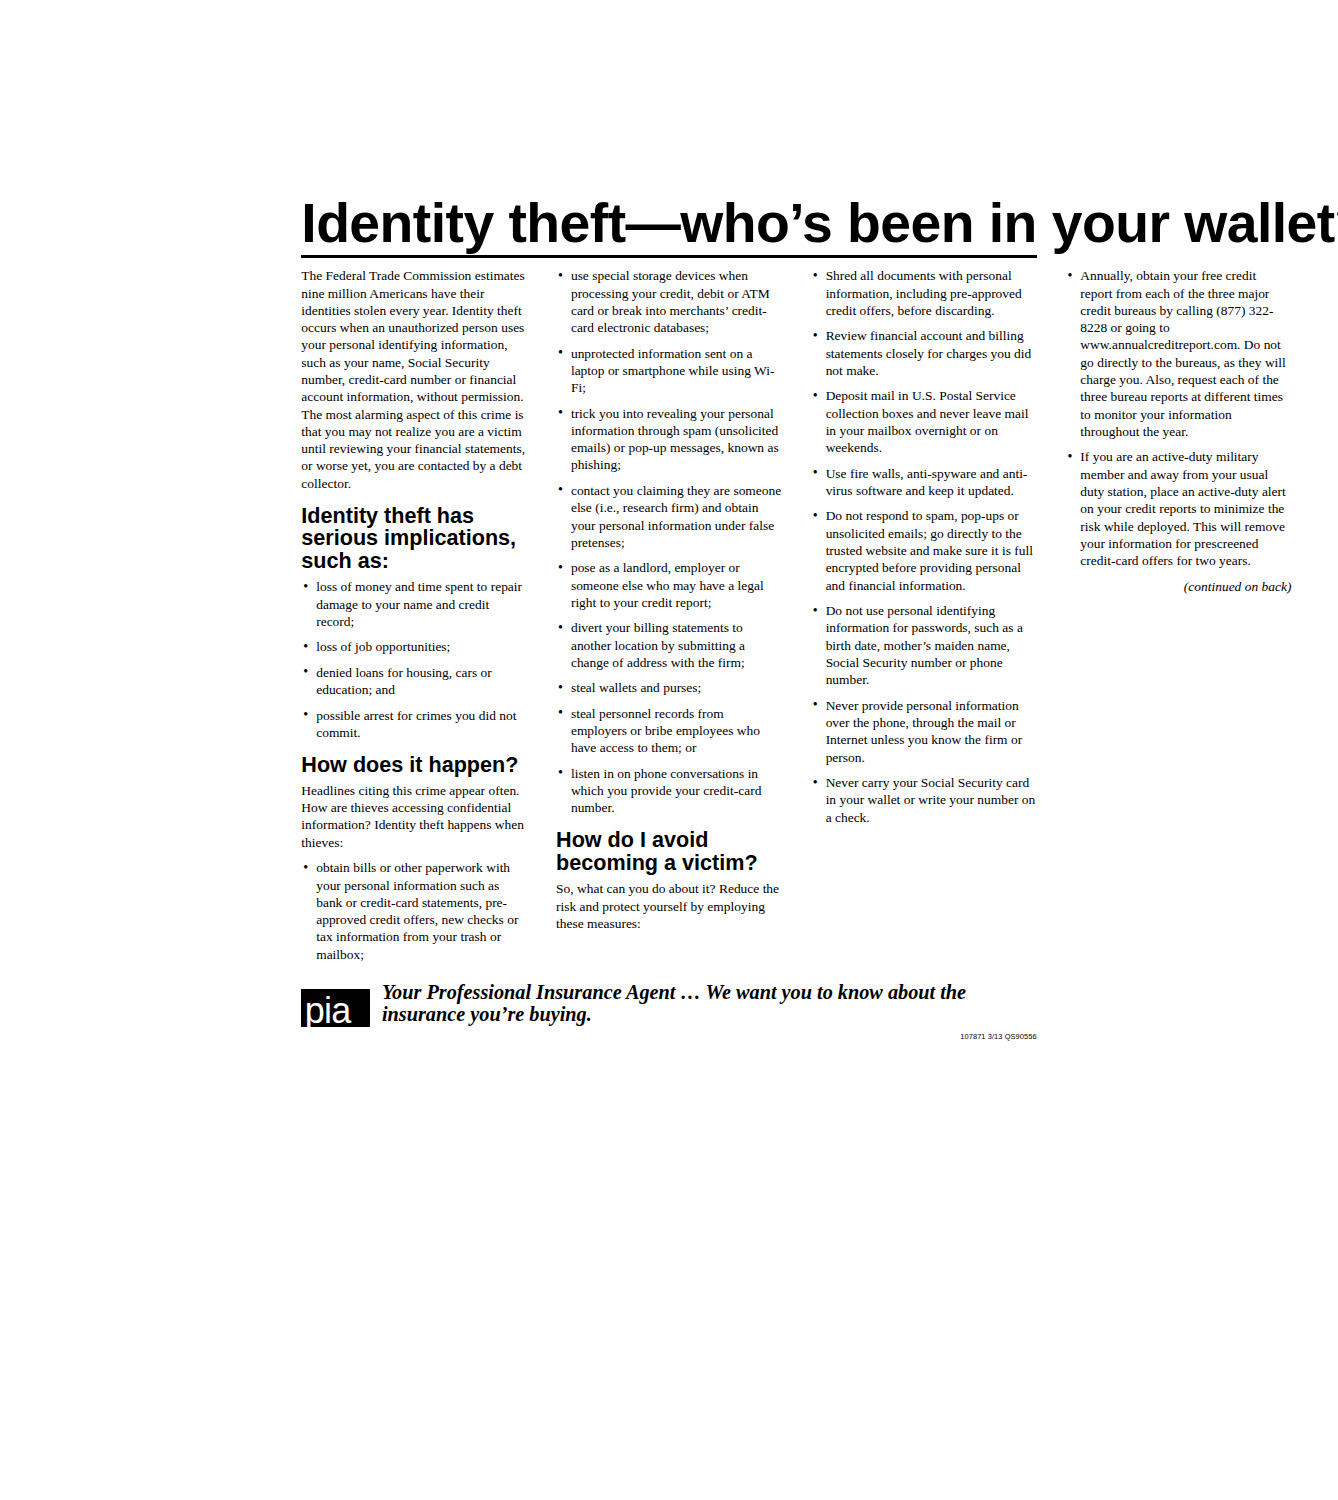Identity theft—who’s been in your wallet?
The Federal Trade Commission estimates nine million Americans have their identities stolen every year. Identity theft occurs when an unauthorized person uses your personal identifying information, such as your name, Social Security number, credit-card number or financial account information, without permission. The most alarming aspect of this crime is that you may not realize you are a victim until reviewing your financial statements, or worse yet, you are contacted by a debt collector.
Identity theft has serious implications, such as:
loss of money and time spent to repair damage to your name and credit record;
loss of job opportunities;
denied loans for housing, cars or education; and
possible arrest for crimes you did not commit.
How does it happen?
Headlines citing this crime appear often. How are thieves accessing confidential information? Identity theft happens when thieves:
obtain bills or other paperwork with your personal information such as bank or credit-card statements, pre-approved credit offers, new checks or tax information from your trash or mailbox;
use special storage devices when processing your credit, debit or ATM card or break into merchants’ credit-card electronic databases;
unprotected information sent on a laptop or smartphone while using Wi-Fi;
trick you into revealing your personal information through spam (unsolicited emails) or pop-up messages, known as phishing;
contact you claiming they are someone else (i.e., research firm) and obtain your personal information under false pretenses;
pose as a landlord, employer or someone else who may have a legal right to your credit report;
divert your billing statements to another location by submitting a change of address with the firm;
steal wallets and purses;
steal personnel records from employers or bribe employees who have access to them; or
listen in on phone conversations in which you provide your credit-card number.
How do I avoid becoming a victim?
So, what can you do about it? Reduce the risk and protect yourself by employing these measures:
Shred all documents with personal information, including pre-approved credit offers, before discarding.
Review financial account and billing statements closely for charges you did not make.
Deposit mail in U.S. Postal Service collection boxes and never leave mail in your mailbox overnight or on weekends.
Use fire walls, anti-spyware and anti-virus software and keep it updated.
Do not respond to spam, pop-ups or unsolicited emails; go directly to the trusted website and make sure it is full encrypted before providing personal and financial information.
Do not use personal identifying information for passwords, such as a birth date, mother’s maiden name, Social Security number or phone number.
Never provide personal information over the phone, through the mail or Internet unless you know the firm or person.
Never carry your Social Security card in your wallet or write your number on a check.
Annually, obtain your free credit report from each of the three major credit bureaus by calling (877) 322-8228 or going to www.annualcreditreport.com. Do not go directly to the bureaus, as they will charge you. Also, request each of the three bureau reports at different times to monitor your information throughout the year.
If you are an active-duty military member and away from your usual duty station, place an active-duty alert on your credit reports to minimize the risk while deployed. This will remove your information for prescreened credit-card offers for two years.
(continued on back)
Your Professional Insurance Agent … We want you to know about the insurance you’re buying.
107871 3/13 QS90556